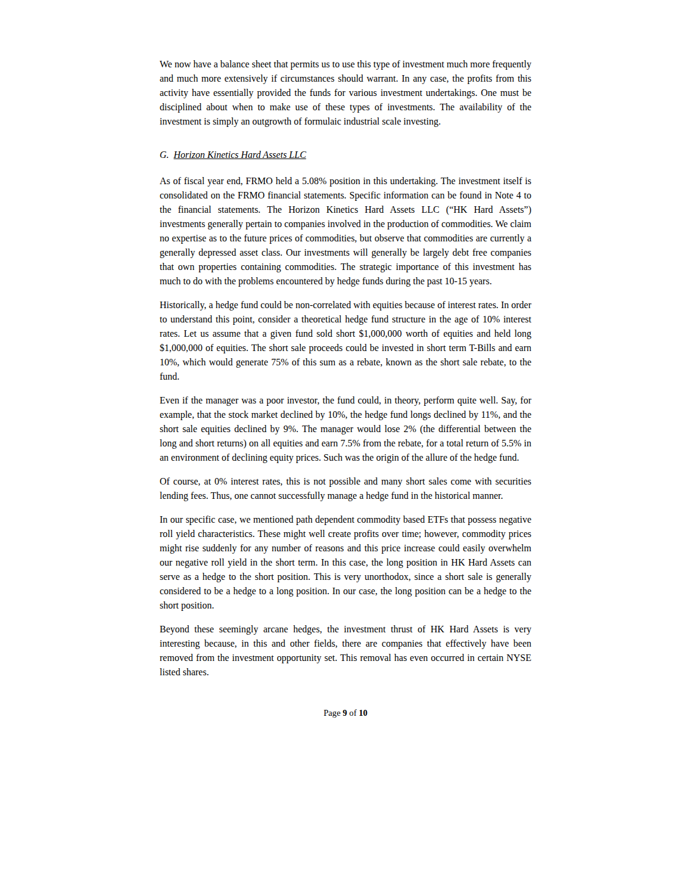We now have a balance sheet that permits us to use this type of investment much more frequently and much more extensively if circumstances should warrant. In any case, the profits from this activity have essentially provided the funds for various investment undertakings. One must be disciplined about when to make use of these types of investments. The availability of the investment is simply an outgrowth of formulaic industrial scale investing.
G. Horizon Kinetics Hard Assets LLC
As of fiscal year end, FRMO held a 5.08% position in this undertaking. The investment itself is consolidated on the FRMO financial statements. Specific information can be found in Note 4 to the financial statements. The Horizon Kinetics Hard Assets LLC (“HK Hard Assets”) investments generally pertain to companies involved in the production of commodities. We claim no expertise as to the future prices of commodities, but observe that commodities are currently a generally depressed asset class. Our investments will generally be largely debt free companies that own properties containing commodities. The strategic importance of this investment has much to do with the problems encountered by hedge funds during the past 10-15 years.
Historically, a hedge fund could be non-correlated with equities because of interest rates. In order to understand this point, consider a theoretical hedge fund structure in the age of 10% interest rates. Let us assume that a given fund sold short $1,000,000 worth of equities and held long $1,000,000 of equities. The short sale proceeds could be invested in short term T-Bills and earn 10%, which would generate 75% of this sum as a rebate, known as the short sale rebate, to the fund.
Even if the manager was a poor investor, the fund could, in theory, perform quite well. Say, for example, that the stock market declined by 10%, the hedge fund longs declined by 11%, and the short sale equities declined by 9%. The manager would lose 2% (the differential between the long and short returns) on all equities and earn 7.5% from the rebate, for a total return of 5.5% in an environment of declining equity prices. Such was the origin of the allure of the hedge fund.
Of course, at 0% interest rates, this is not possible and many short sales come with securities lending fees. Thus, one cannot successfully manage a hedge fund in the historical manner.
In our specific case, we mentioned path dependent commodity based ETFs that possess negative roll yield characteristics. These might well create profits over time; however, commodity prices might rise suddenly for any number of reasons and this price increase could easily overwhelm our negative roll yield in the short term. In this case, the long position in HK Hard Assets can serve as a hedge to the short position. This is very unorthodox, since a short sale is generally considered to be a hedge to a long position. In our case, the long position can be a hedge to the short position.
Beyond these seemingly arcane hedges, the investment thrust of HK Hard Assets is very interesting because, in this and other fields, there are companies that effectively have been removed from the investment opportunity set. This removal has even occurred in certain NYSE listed shares.
Page 9 of 10